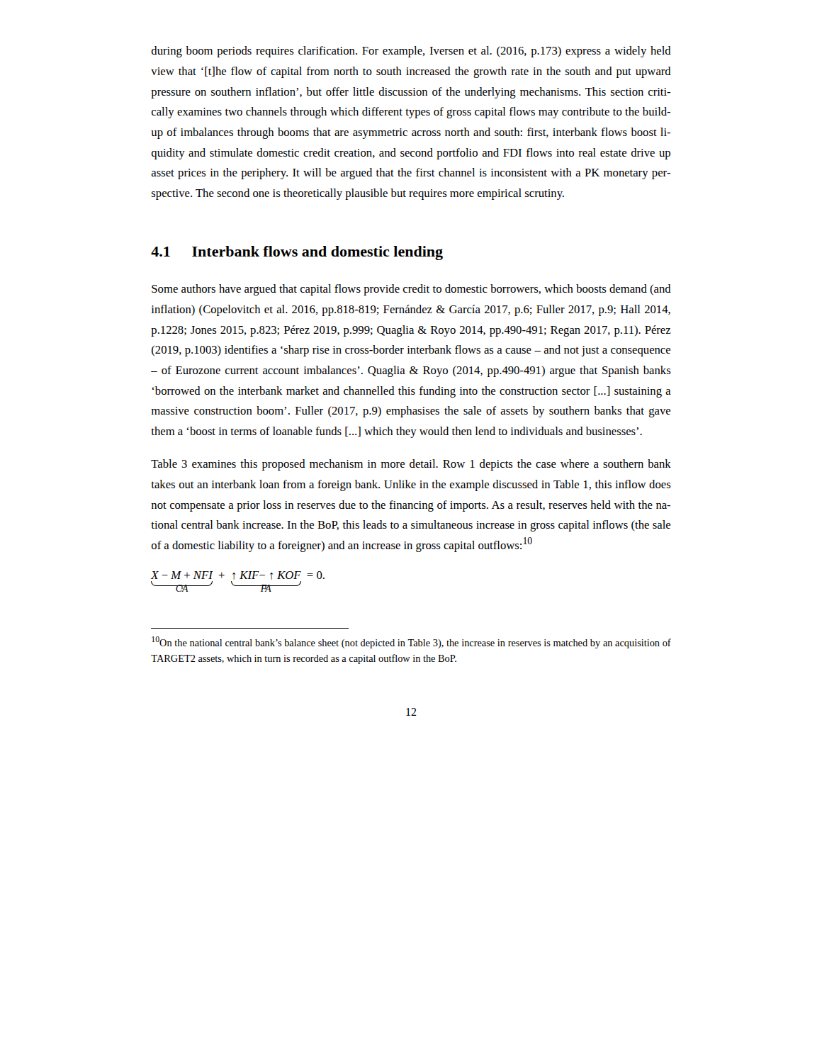during boom periods requires clarification. For example, Iversen et al. (2016, p.173) express a widely held view that ‘[t]he flow of capital from north to south increased the growth rate in the south and put upward pressure on southern inflation’, but offer little discussion of the underlying mechanisms. This section critically examines two channels through which different types of gross capital flows may contribute to the build-up of imbalances through booms that are asymmetric across north and south: first, interbank flows boost liquidity and stimulate domestic credit creation, and second portfolio and FDI flows into real estate drive up asset prices in the periphery. It will be argued that the first channel is inconsistent with a PK monetary perspective. The second one is theoretically plausible but requires more empirical scrutiny.
4.1 Interbank flows and domestic lending
Some authors have argued that capital flows provide credit to domestic borrowers, which boosts demand (and inflation) (Copelovitch et al. 2016, pp.818-819; Fernández & García 2017, p.6; Fuller 2017, p.9; Hall 2014, p.1228; Jones 2015, p.823; Pérez 2019, p.999; Quaglia & Royo 2014, pp.490-491; Regan 2017, p.11). Pérez (2019, p.1003) identifies a ‘sharp rise in cross-border interbank flows as a cause – and not just a consequence – of Eurozone current account imbalances’. Quaglia & Royo (2014, pp.490-491) argue that Spanish banks ‘borrowed on the interbank market and channelled this funding into the construction sector [...] sustaining a massive construction boom’. Fuller (2017, p.9) emphasises the sale of assets by southern banks that gave them a ‘boost in terms of loanable funds [...] which they would then lend to individuals and businesses’.
Table 3 examines this proposed mechanism in more detail. Row 1 depicts the case where a southern bank takes out an interbank loan from a foreign bank. Unlike in the example discussed in Table 1, this inflow does not compensate a prior loss in reserves due to the financing of imports. As a result, reserves held with the national central bank increase. In the BoP, this leads to a simultaneous increase in gross capital inflows (the sale of a domestic liability to a foreigner) and an increase in gross capital outflows:10
X − M + NFI CA + ↑ KIF− ↑ KOF FA = 0.
10On the national central bank’s balance sheet (not depicted in Table 3), the increase in reserves is matched by an acquisition of TARGET2 assets, which in turn is recorded as a capital outflow in the BoP.
12